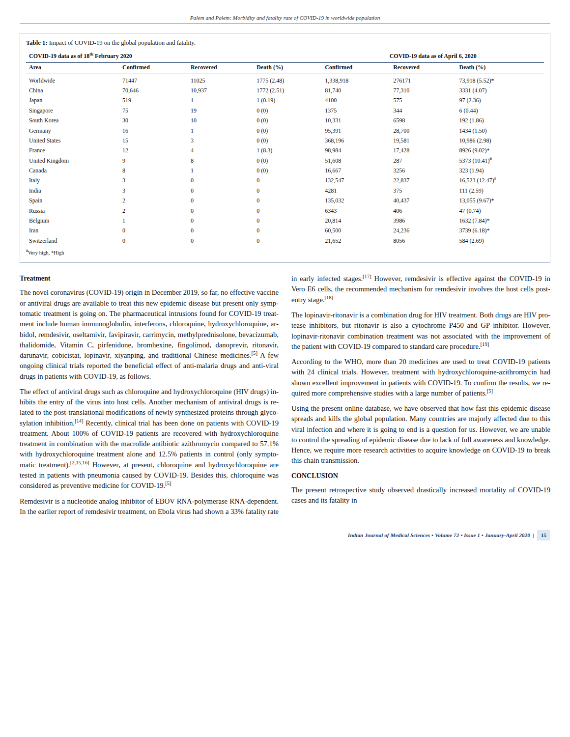Palem and Palem: Morbidity and fatality rate of COVID-19 in worldwide population
Table 1: Impact of COVID-19 on the global population and fatality.
| COVID-19 data as of 18 th February 2020 | COVID-19 data as of April 6, 2020 |
| --- | --- |
| Area | Confirmed | Recovered | Death (%) | Confirmed | Recovered | Death (%) |
| Worldwide | 71447 | 11025 | 1775 (2.48) | 1,338,918 | 276171 | 73,918 (5.52)* |
| China | 70,646 | 10,937 | 1772 (2.51) | 81,740 | 77,310 | 3331 (4.07) |
| Japan | 519 | 1 | 1 (0.19) | 4100 | 575 | 97 (2.36) |
| Singapore | 75 | 19 | 0 (0) | 1375 | 344 | 6 (0.44) |
| South Korea | 30 | 10 | 0 (0) | 10,331 | 6598 | 192 (1.86) |
| Germany | 16 | 1 | 0 (0) | 95,391 | 28,700 | 1434 (1.50) |
| United States | 15 | 3 | 0 (0) | 368,196 | 19,581 | 10,986 (2.98) |
| France | 12 | 4 | 1 (8.3) | 98,984 | 17,428 | 8926 (9.02)* |
| United Kingdom | 9 | 8 | 0 (0) | 51,608 | 287 | 5373 (10.41) # |
| Canada | 8 | 1 | 0 (0) | 16,667 | 3256 | 323 (1.94) |
| Italy | 3 | 0 | 0 | 132,547 | 22,837 | 16,523 (12.47) # |
| India | 3 | 0 | 0 | 4281 | 375 | 111 (2.59) |
| Spain | 2 | 0 | 0 | 135,032 | 40,437 | 13,055 (9.67)* |
| Russia | 2 | 0 | 0 | 6343 | 406 | 47 (0.74) |
| Belgium | 1 | 0 | 0 | 20,814 | 3986 | 1632 (7.84)* |
| Iran | 0 | 0 | 0 | 60,500 | 24,236 | 3739 (6.18)* |
| Switzerland | 0 | 0 | 0 | 21,652 | 8056 | 584 (2.69) |
#Very high, *High
Treatment
The novel coronavirus (COVID-19) origin in December 2019, so far, no effective vaccine or antiviral drugs are available to treat this new epidemic disease but present only symptomatic treatment is going on. The pharmaceutical intrusions found for COVID-19 treatment include human immunoglobulin, interferons, chloroquine, hydroxychloroquine, arbidol, remdesivir, oseltamivir, favipiravir, carrimycin, methylprednisolone, bevacizumab, thalidomide, Vitamin C, pirfenidone, bromhexine, fingolimod, danoprevir, ritonavir, darunavir, cobicistat, lopinavir, xiyanping, and traditional Chinese medicines.[5] A few ongoing clinical trials reported the beneficial effect of anti-malaria drugs and anti-viral drugs in patients with COVID-19, as follows.
The effect of antiviral drugs such as chloroquine and hydroxychloroquine (HIV drugs) inhibits the entry of the virus into host cells. Another mechanism of antiviral drugs is related to the post-translational modifications of newly synthesized proteins through glycosylation inhibition.[14] Recently, clinical trial has been done on patients with COVID-19 treatment. About 100% of COVID-19 patients are recovered with hydroxychloroquine treatment in combination with the macrolide antibiotic azithromycin compared to 57.1% with hydroxychloroquine treatment alone and 12.5% patients in control (only symptomatic treatment).[2,15,16] However, at present, chloroquine and hydroxychloroquine are tested in patients with pneumonia caused by COVID-19. Besides this, chloroquine was considered as preventive medicine for COVID-19.[5]
Remdesivir is a nucleotide analog inhibitor of EBOV RNA-polymerase RNA-dependent. In the earlier report of remdesivir treatment, on Ebola virus had shown a 33% fatality rate in early infected stages.[17] However, remdesivir is effective against the COVID-19 in Vero E6 cells, the recommended mechanism for remdesivir involves the host cells post-entry stage.[18]
The lopinavir-ritonavir is a combination drug for HIV treatment. Both drugs are HIV protease inhibitors, but ritonavir is also a cytochrome P450 and GP inhibitor. However, lopinavir-ritonavir combination treatment was not associated with the improvement of the patient with COVID-19 compared to standard care procedure.[19]
According to the WHO, more than 20 medicines are used to treat COVID-19 patients with 24 clinical trials. However, treatment with hydroxychloroquine-azithromycin had shown excellent improvement in patients with COVID-19. To confirm the results, we required more comprehensive studies with a large number of patients.[5]
Using the present online database, we have observed that how fast this epidemic disease spreads and kills the global population. Many countries are majorly affected due to this viral infection and where it is going to end is a question for us. However, we are unable to control the spreading of epidemic disease due to lack of full awareness and knowledge. Hence, we require more research activities to acquire knowledge on COVID-19 to break this chain transmission.
Conclusion
The present retrospective study observed drastically increased mortality of COVID-19 cases and its fatality in
Indian Journal of Medical Sciences • Volume 72 • Issue 1 • January-April 2020 | 15